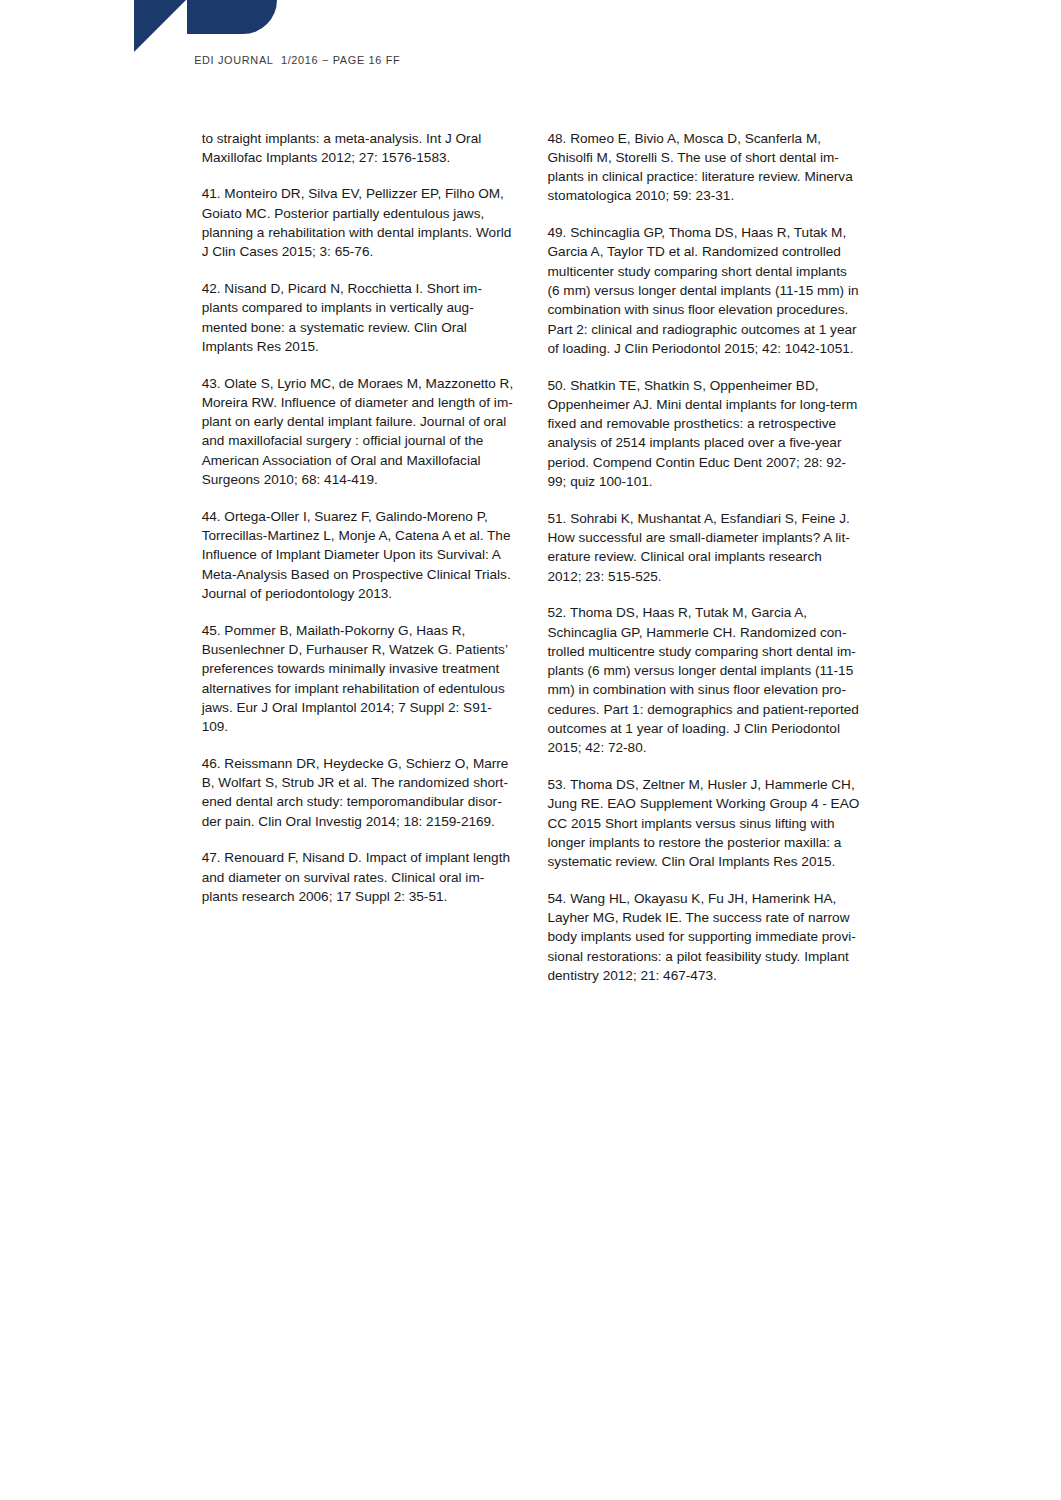EDI Journal 1/2016 − Page 16 ff
to straight implants: a meta-analysis. Int J Oral Maxillofac Implants 2012; 27: 1576-1583.
41. Monteiro DR, Silva EV, Pellizzer EP, Filho OM, Goiato MC. Posterior partially edentulous jaws, planning a rehabilitation with dental implants. World J Clin Cases 2015; 3: 65-76.
42. Nisand D, Picard N, Rocchietta I. Short implants compared to implants in vertically augmented bone: a systematic review. Clin Oral Implants Res 2015.
43. Olate S, Lyrio MC, de Moraes M, Mazzonetto R, Moreira RW. Influence of diameter and length of implant on early dental implant failure. Journal of oral and maxillofacial surgery : official journal of the American Association of Oral and Maxillofacial Surgeons 2010; 68: 414-419.
44. Ortega-Oller I, Suarez F, Galindo-Moreno P, Torrecillas-Martinez L, Monje A, Catena A et al. The Influence of Implant Diameter Upon its Survival: A Meta-Analysis Based on Prospective Clinical Trials. Journal of periodontology 2013.
45. Pommer B, Mailath-Pokorny G, Haas R, Busenlechner D, Furhauser R, Watzek G. Patients’ preferences towards minimally invasive treatment alternatives for implant rehabilitation of edentulous jaws. Eur J Oral Implantol 2014; 7 Suppl 2: S91-109.
46. Reissmann DR, Heydecke G, Schierz O, Marre B, Wolfart S, Strub JR et al. The randomized shortened dental arch study: temporomandibular disorder pain. Clin Oral Investig 2014; 18: 2159-2169.
47. Renouard F, Nisand D. Impact of implant length and diameter on survival rates. Clinical oral implants research 2006; 17 Suppl 2: 35-51.
48. Romeo E, Bivio A, Mosca D, Scanferla M, Ghisolfi M, Storelli S. The use of short dental implants in clinical practice: literature review. Minerva stomatologica 2010; 59: 23-31.
49. Schincaglia GP, Thoma DS, Haas R, Tutak M, Garcia A, Taylor TD et al. Randomized controlled multicenter study comparing short dental implants (6 mm) versus longer dental implants (11-15 mm) in combination with sinus floor elevation procedures. Part 2: clinical and radiographic outcomes at 1 year of loading. J Clin Periodontol 2015; 42: 1042-1051.
50. Shatkin TE, Shatkin S, Oppenheimer BD, Oppenheimer AJ. Mini dental implants for long-term fixed and removable prosthetics: a retrospective analysis of 2514 implants placed over a five-year period. Compend Contin Educ Dent 2007; 28: 92-99; quiz 100-101.
51. Sohrabi K, Mushantat A, Esfandiari S, Feine J. How successful are small-diameter implants? A literature review. Clinical oral implants research 2012; 23: 515-525.
52. Thoma DS, Haas R, Tutak M, Garcia A, Schincaglia GP, Hammerle CH. Randomized controlled multicentre study comparing short dental implants (6 mm) versus longer dental implants (11-15 mm) in combination with sinus floor elevation procedures. Part 1: demographics and patient-reported outcomes at 1 year of loading. J Clin Periodontol 2015; 42: 72-80.
53. Thoma DS, Zeltner M, Husler J, Hammerle CH, Jung RE. EAO Supplement Working Group 4 - EAO CC 2015 Short implants versus sinus lifting with longer implants to restore the posterior maxilla: a systematic review. Clin Oral Implants Res 2015.
54. Wang HL, Okayasu K, Fu JH, Hamerink HA, Layher MG, Rudek IE. The success rate of narrow body implants used for supporting immediate provisional restorations: a pilot feasibility study. Implant dentistry 2012; 21: 467-473.